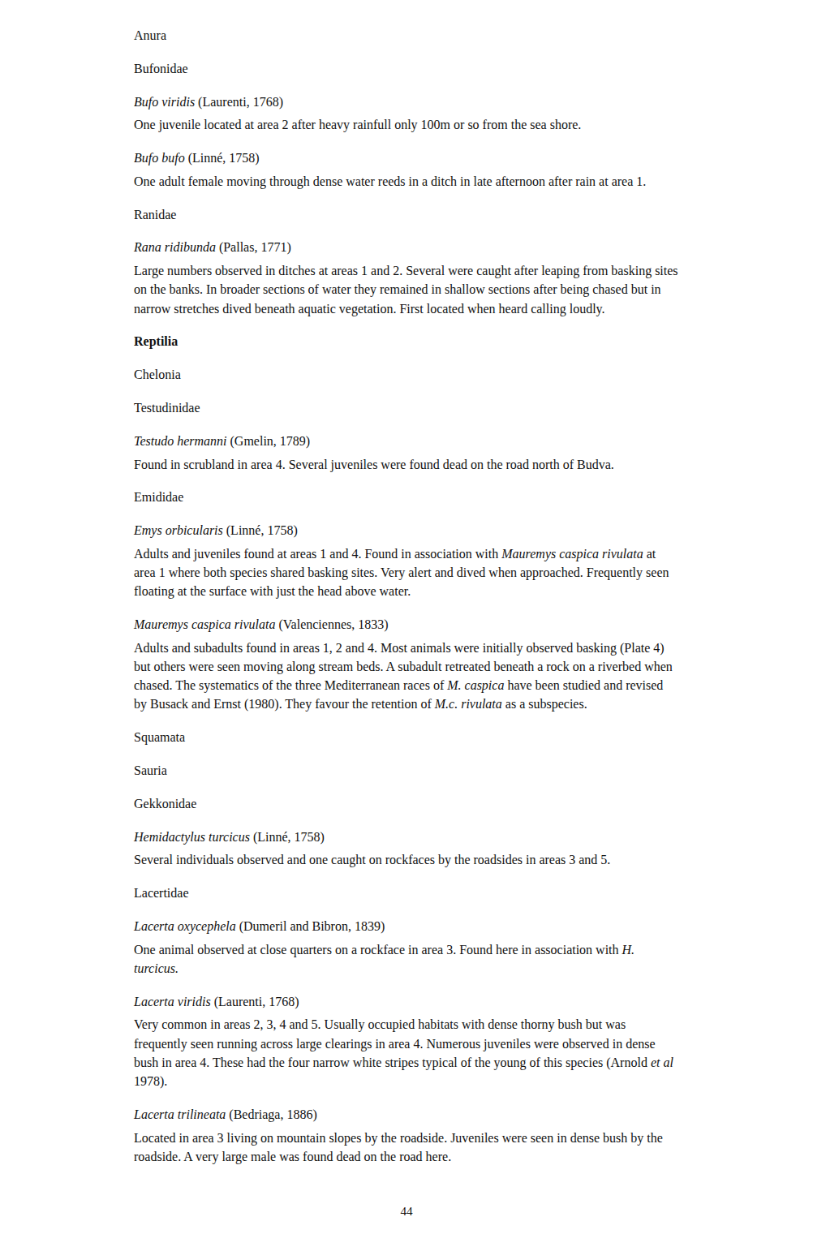Anura
Bufonidae
Bufo viridis (Laurenti, 1768)
One juvenile located at area 2 after heavy rainfull only 100m or so from the sea shore.
Bufo bufo (Linné, 1758)
One adult female moving through dense water reeds in a ditch in late afternoon after rain at area 1.
Ranidae
Rana ridibunda (Pallas, 1771)
Large numbers observed in ditches at areas 1 and 2. Several were caught after leaping from basking sites on the banks. In broader sections of water they remained in shallow sections after being chased but in narrow stretches dived beneath aquatic vegetation. First located when heard calling loudly.
Reptilia
Chelonia
Testudinidae
Testudo hermanni (Gmelin, 1789)
Found in scrubland in area 4. Several juveniles were found dead on the road north of Budva.
Emididae
Emys orbicularis (Linné, 1758)
Adults and juveniles found at areas 1 and 4. Found in association with Mauremys caspica rivulata at area 1 where both species shared basking sites. Very alert and dived when approached. Frequently seen floating at the surface with just the head above water.
Mauremys caspica rivulata (Valenciennes, 1833)
Adults and subadults found in areas 1, 2 and 4. Most animals were initially observed basking (Plate 4) but others were seen moving along stream beds. A subadult retreated beneath a rock on a riverbed when chased. The systematics of the three Mediterranean races of M. caspica have been studied and revised by Busack and Ernst (1980). They favour the retention of M.c. rivulata as a subspecies.
Squamata
Sauria
Gekkonidae
Hemidactylus turcicus (Linné, 1758)
Several individuals observed and one caught on rockfaces by the roadsides in areas 3 and 5.
Lacertidae
Lacerta oxycephela (Dumeril and Bibron, 1839)
One animal observed at close quarters on a rockface in area 3. Found here in association with H. turcicus.
Lacerta viridis (Laurenti, 1768)
Very common in areas 2, 3, 4 and 5. Usually occupied habitats with dense thorny bush but was frequently seen running across large clearings in area 4. Numerous juveniles were observed in dense bush in area 4. These had the four narrow white stripes typical of the young of this species (Arnold et al 1978).
Lacerta trilineata (Bedriaga, 1886)
Located in area 3 living on mountain slopes by the roadside. Juveniles were seen in dense bush by the roadside. A very large male was found dead on the road here.
44